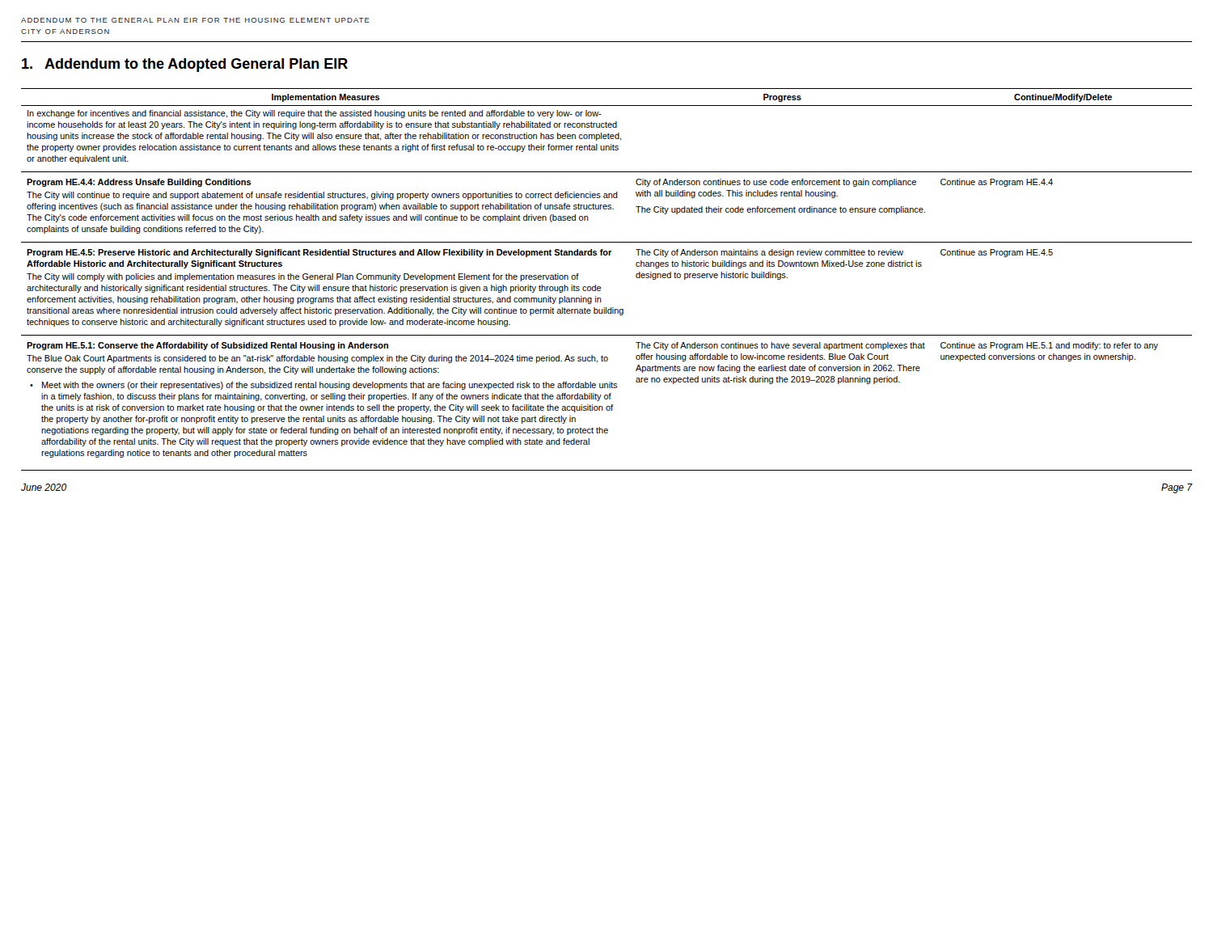ADDENDUM TO THE GENERAL PLAN EIR FOR THE HOUSING ELEMENT UPDATE CITY OF ANDERSON
1. Addendum to the Adopted General Plan EIR
| Implementation Measures | Progress | Continue/Modify/Delete |
| --- | --- | --- |
| In exchange for incentives and financial assistance, the City will require that the assisted housing units be rented and affordable to very low- or low-income households for at least 20 years. The City's intent in requiring long-term affordability is to ensure that substantially rehabilitated or reconstructed housing units increase the stock of affordable rental housing. The City will also ensure that, after the rehabilitation or reconstruction has been completed, the property owner provides relocation assistance to current tenants and allows these tenants a right of first refusal to re-occupy their former rental units or another equivalent unit. | | |
| Program HE.4.4: Address Unsafe Building Conditions The City will continue to require and support abatement of unsafe residential structures, giving property owners opportunities to correct deficiencies and offering incentives (such as financial assistance under the housing rehabilitation program) when available to support rehabilitation of unsafe structures. The City's code enforcement activities will focus on the most serious health and safety issues and will continue to be complaint driven (based on complaints of unsafe building conditions referred to the City). | City of Anderson continues to use code enforcement to gain compliance with all building codes. This includes rental housing. The City updated their code enforcement ordinance to ensure compliance. | Continue as Program HE.4.4 |
| Program HE.4.5: Preserve Historic and Architecturally Significant Residential Structures and Allow Flexibility in Development Standards for Affordable Historic and Architecturally Significant Structures The City will comply with policies and implementation measures in the General Plan Community Development Element for the preservation of architecturally and historically significant residential structures. The City will ensure that historic preservation is given a high priority through its code enforcement activities, housing rehabilitation program, other housing programs that affect existing residential structures, and community planning in transitional areas where nonresidential intrusion could adversely affect historic preservation. Additionally, the City will continue to permit alternate building techniques to conserve historic and architecturally significant structures used to provide low- and moderate-income housing. | The City of Anderson maintains a design review committee to review changes to historic buildings and its Downtown Mixed-Use zone district is designed to preserve historic buildings. | Continue as Program HE.4.5 |
| Program HE.5.1: Conserve the Affordability of Subsidized Rental Housing in Anderson The Blue Oak Court Apartments is considered to be an "at-risk" affordable housing complex in the City during the 2014–2024 time period. As such, to conserve the supply of affordable rental housing in Anderson, the City will undertake the following actions: Meet with the owners (or their representatives) of the subsidized rental housing developments that are facing unexpected risk to the affordable units in a timely fashion, to discuss their plans for maintaining, converting, or selling their properties. If any of the owners indicate that the affordability of the units is at risk of conversion to market rate housing or that the owner intends to sell the property, the City will seek to facilitate the acquisition of the property by another for-profit or nonprofit entity to preserve the rental units as affordable housing. The City will not take part directly in negotiations regarding the property, but will apply for state or federal funding on behalf of an interested nonprofit entity, if necessary, to protect the affordability of the rental units. The City will request that the property owners provide evidence that they have complied with state and federal regulations regarding notice to tenants and other procedural matters | The City of Anderson continues to have several apartment complexes that offer housing affordable to low-income residents. Blue Oak Court Apartments are now facing the earliest date of conversion in 2062. There are no expected units at-risk during the 2019–2028 planning period. | Continue as Program HE.5.1 and modify: to refer to any unexpected conversions or changes in ownership. |
June 2020
Page 7